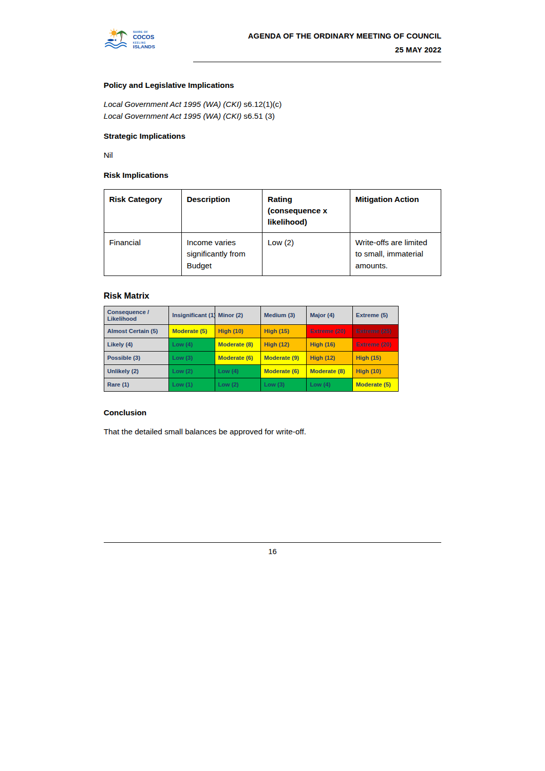SHIRE OF COCOS KEELING ISLANDS
AGENDA OF THE ORDINARY MEETING OF COUNCIL
25 MAY 2022
Policy and Legislative Implications
Local Government Act 1995 (WA) (CKI) s6.12(1)(c)
Local Government Act 1995 (WA) (CKI) s6.51 (3)
Strategic Implications
Nil
Risk Implications
| Risk Category | Description | Rating (consequence x likelihood) | Mitigation Action |
| --- | --- | --- | --- |
| Financial | Income varies significantly from Budget | Low (2) | Write-offs are limited to small, immaterial amounts. |
Risk Matrix
| Consequence / Likelihood | Insignificant (1) | Minor (2) | Medium (3) | Major (4) | Extreme (5) |
| --- | --- | --- | --- | --- | --- |
| Almost Certain (5) | Moderate (5) | High (10) | High (15) | Extreme (20) | Extreme (25) |
| Likely (4) | Low (4) | Moderate (8) | High (12) | High (16) | Extreme (20) |
| Possible (3) | Low (3) | Moderate (6) | Moderate (9) | High (12) | High (15) |
| Unlikely (2) | Low (2) | Low (4) | Moderate (6) | Moderate (8) | High (10) |
| Rare (1) | Low (1) | Low (2) | Low (3) | Low (4) | Moderate (5) |
Conclusion
That the detailed small balances be approved for write-off.
16